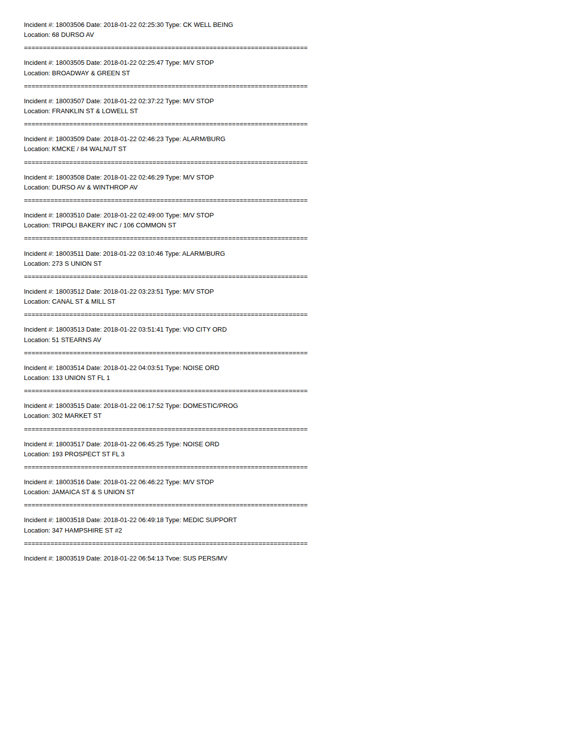Incident #: 18003506 Date: 2018-01-22 02:25:30 Type: CK WELL BEING
Location: 68 DURSO AV
===========================================================================
Incident #: 18003505 Date: 2018-01-22 02:25:47 Type: M/V STOP
Location: BROADWAY & GREEN ST
===========================================================================
Incident #: 18003507 Date: 2018-01-22 02:37:22 Type: M/V STOP
Location: FRANKLIN ST & LOWELL ST
===========================================================================
Incident #: 18003509 Date: 2018-01-22 02:46:23 Type: ALARM/BURG
Location: KMCKE / 84 WALNUT ST
===========================================================================
Incident #: 18003508 Date: 2018-01-22 02:46:29 Type: M/V STOP
Location: DURSO AV & WINTHROP AV
===========================================================================
Incident #: 18003510 Date: 2018-01-22 02:49:00 Type: M/V STOP
Location: TRIPOLI BAKERY INC / 106 COMMON ST
===========================================================================
Incident #: 18003511 Date: 2018-01-22 03:10:46 Type: ALARM/BURG
Location: 273 S UNION ST
===========================================================================
Incident #: 18003512 Date: 2018-01-22 03:23:51 Type: M/V STOP
Location: CANAL ST & MILL ST
===========================================================================
Incident #: 18003513 Date: 2018-01-22 03:51:41 Type: VIO CITY ORD
Location: 51 STEARNS AV
===========================================================================
Incident #: 18003514 Date: 2018-01-22 04:03:51 Type: NOISE ORD
Location: 133 UNION ST FL 1
===========================================================================
Incident #: 18003515 Date: 2018-01-22 06:17:52 Type: DOMESTIC/PROG
Location: 302 MARKET ST
===========================================================================
Incident #: 18003517 Date: 2018-01-22 06:45:25 Type: NOISE ORD
Location: 193 PROSPECT ST FL 3
===========================================================================
Incident #: 18003516 Date: 2018-01-22 06:46:22 Type: M/V STOP
Location: JAMAICA ST & S UNION ST
===========================================================================
Incident #: 18003518 Date: 2018-01-22 06:49:18 Type: MEDIC SUPPORT
Location: 347 HAMPSHIRE ST #2
===========================================================================
Incident #: 18003519 Date: 2018-01-22 06:54:13 Type: SUS PERS/MV